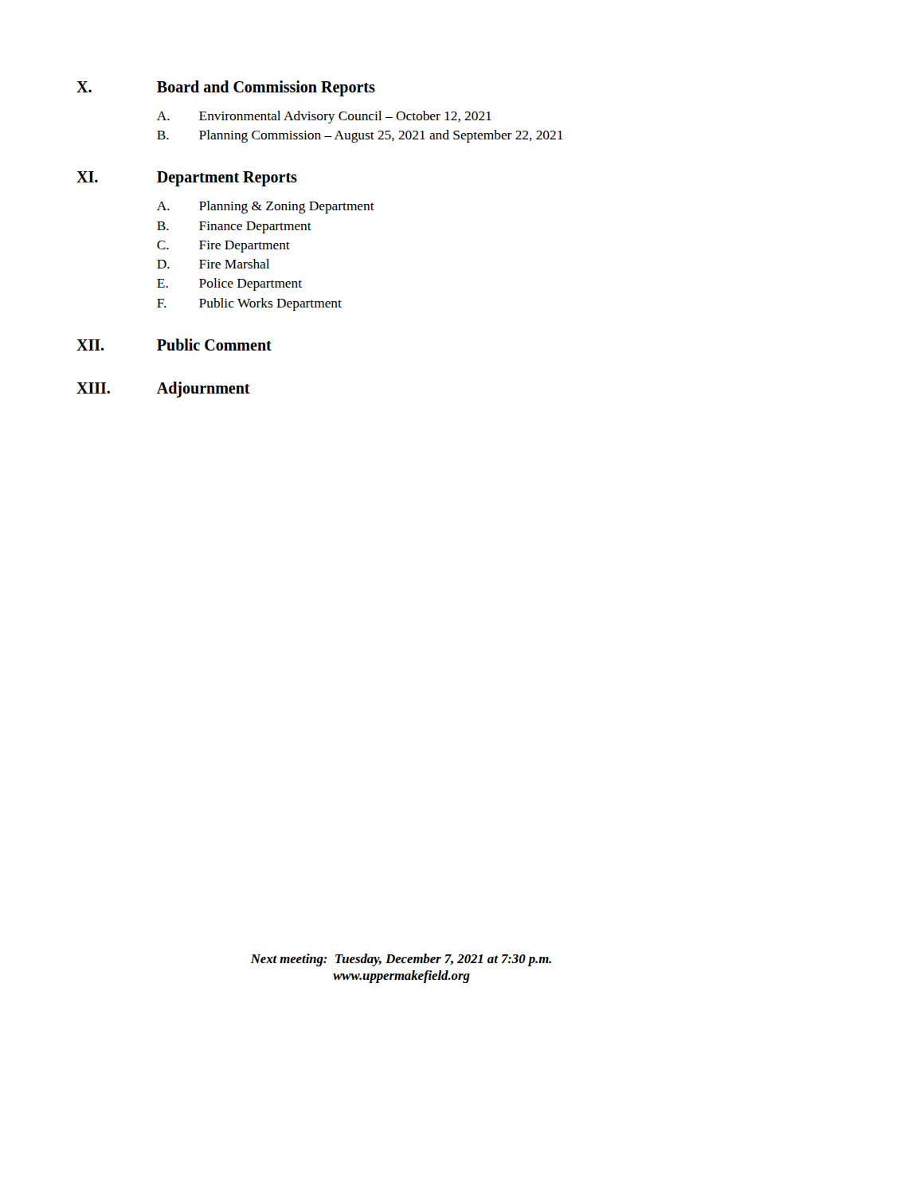X. Board and Commission Reports
A. Environmental Advisory Council – October 12, 2021
B. Planning Commission – August 25, 2021 and September 22, 2021
XI. Department Reports
A. Planning & Zoning Department
B. Finance Department
C. Fire Department
D. Fire Marshal
E. Police Department
F. Public Works Department
XII. Public Comment
XIII. Adjournment
Next meeting: Tuesday, December 7, 2021 at 7:30 p.m.
www.uppermakefield.org